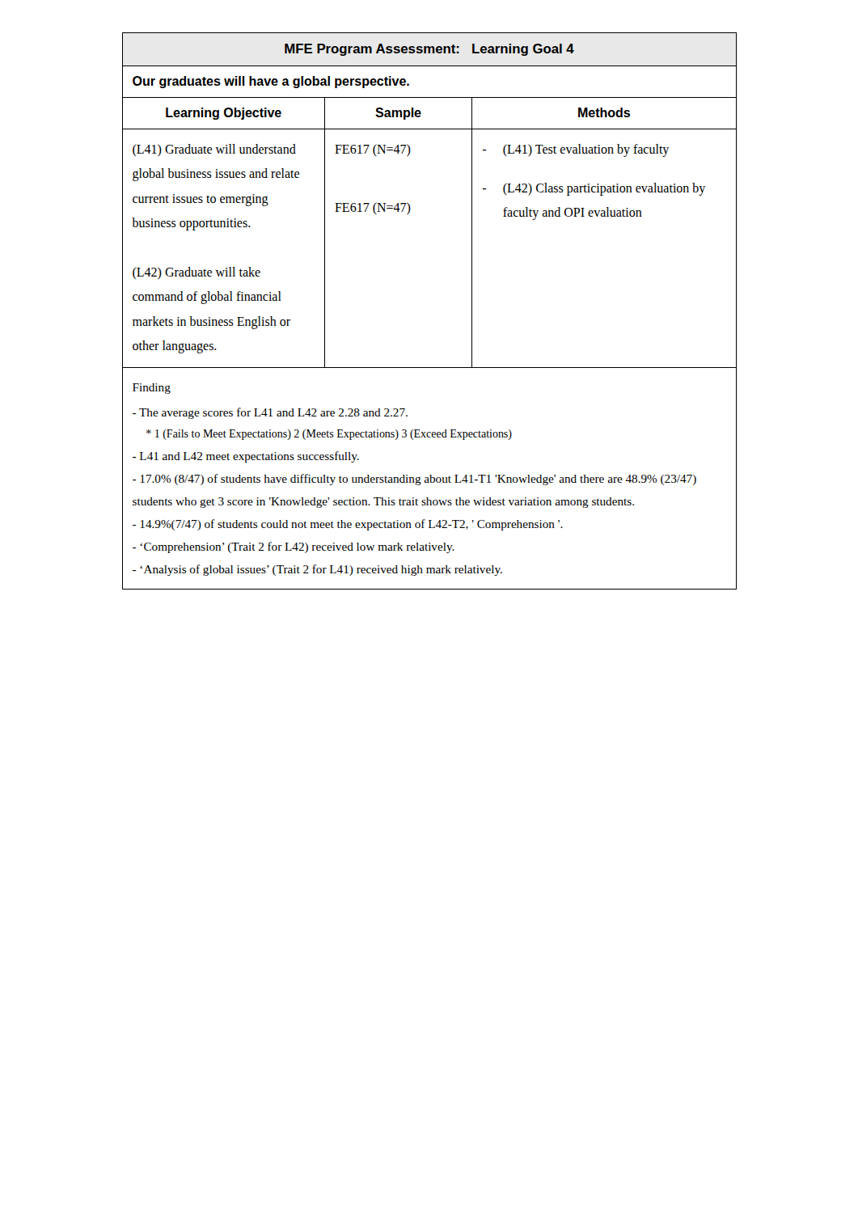| MFE Program Assessment: Learning Goal 4 |
| Our graduates will have a global perspective. |
| Learning Objective | Sample | Methods |
| (L41) Graduate will understand global business issues and relate current issues to emerging business opportunities. (L42) Graduate will take command of global financial markets in business English or other languages. | FE617 (N=47) FE617 (N=47) | (L41) Test evaluation by faculty (L42) Class participation evaluation by faculty and OPI evaluation |
| Finding - The average scores for L41 and L42 are 2.28 and 2.27. * 1 (Fails to Meet Expectations) 2 (Meets Expectations) 3 (Exceed Expectations) - L41 and L42 meet expectations successfully. - 17.0% (8/47) of students have difficulty to understanding about L41-T1 'Knowledge' and there are 48.9% (23/47) students who get 3 score in 'Knowledge' section. This trait shows the widest variation among students. - 14.9%(7/47) of students could not meet the expectation of L42-T2, ' Comprehension '. - ‘Comprehension’ (Trait 2 for L42) received low mark relatively. - ‘Analysis of global issues’ (Trait 2 for L41) received high mark relatively. |